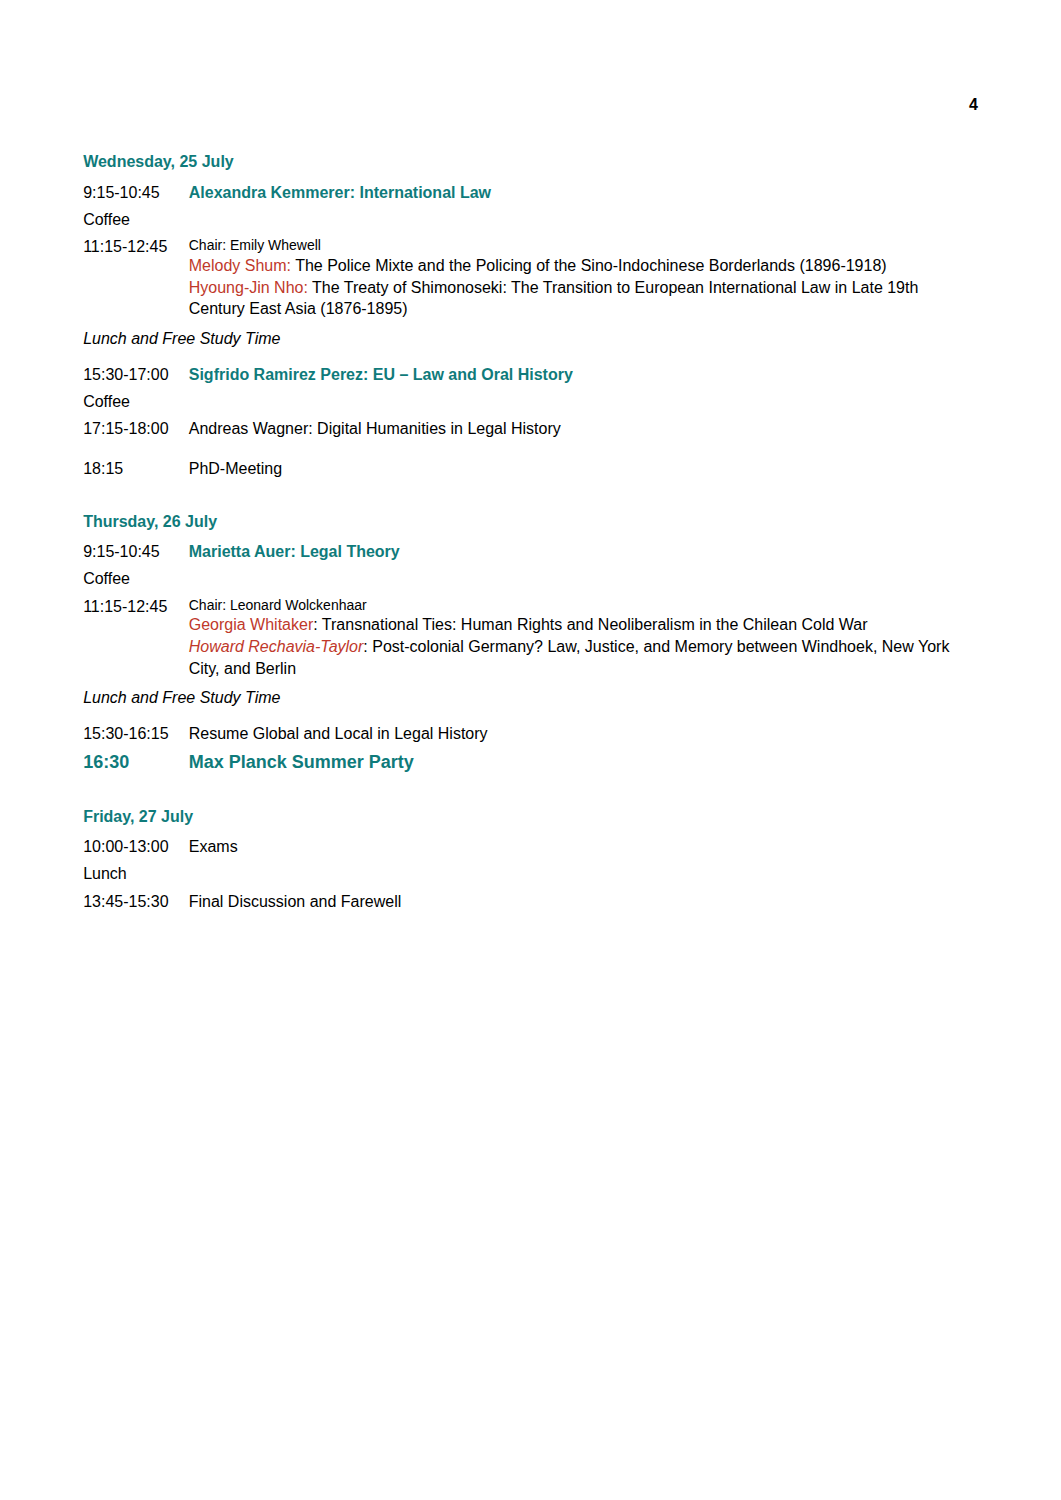4
Wednesday, 25 July
| 9:15-10:45 | Alexandra Kemmerer: International Law |
| Coffee | |
| 11:15-12:45 | Chair: Emily Whewell Melody Shum: The Police Mixte and the Policing of the Sino-Indochinese Borderlands (1896-1918) Hyoung-Jin Nho: The Treaty of Shimonoseki: The Transition to European International Law in Late 19th Century East Asia (1876-1895) |
Lunch and Free Study Time
| 15:30-17:00 | Sigfrido Ramirez Perez: EU – Law and Oral History |
| Coffee | |
| 17:15-18:00 | Andreas Wagner: Digital Humanities in Legal History |
| 18:15 | PhD-Meeting |
Thursday, 26 July
| 9:15-10:45 | Marietta Auer: Legal Theory |
| Coffee | |
| 11:15-12:45 | Chair: Leonard Wolckenhaar Georgia Whitaker : Transnational Ties: Human Rights and Neoliberalism in the Chilean Cold War Howard Rechavia-Taylor : Post-colonial Germany? Law, Justice, and Memory between Windhoek, New York City, and Berlin |
Lunch and Free Study Time
| 15:30-16:15 | Resume Global and Local in Legal History |
| 16:30 | Max Planck Summer Party |
Friday, 27 July
| 10:00-13:00 | Exams |
| Lunch | |
| 13:45-15:30 | Final Discussion and Farewell |